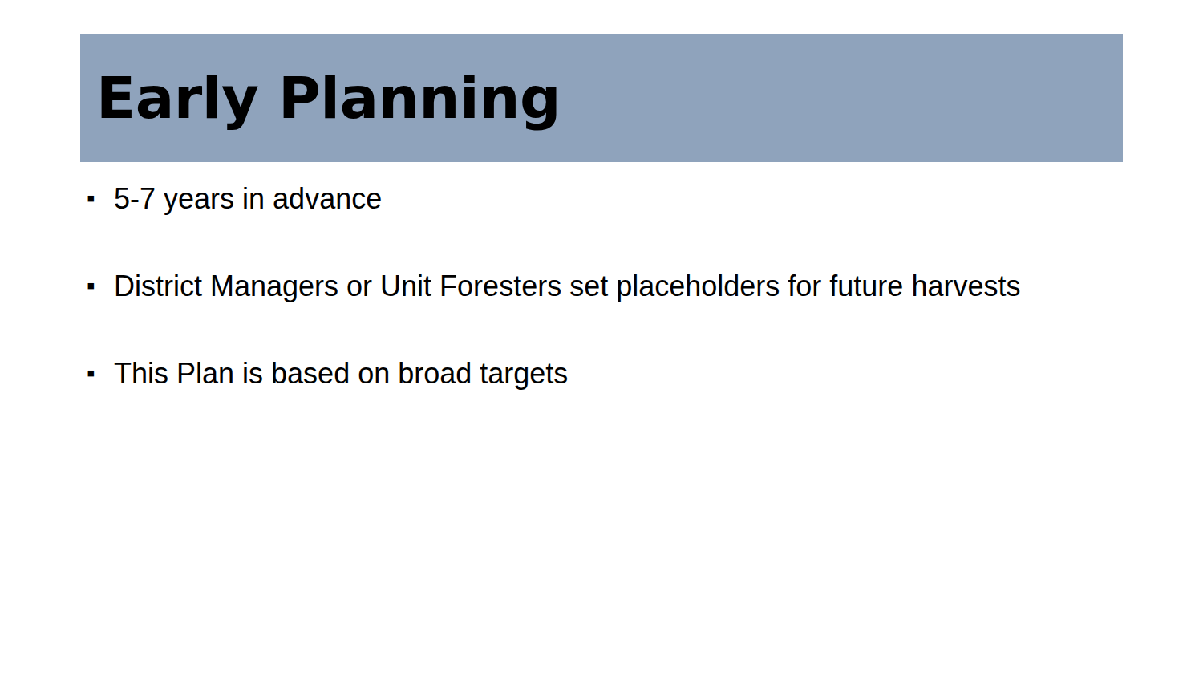Early Planning
5-7 years in advance
District Managers or Unit Foresters set placeholders for future harvests
This Plan is based on broad targets